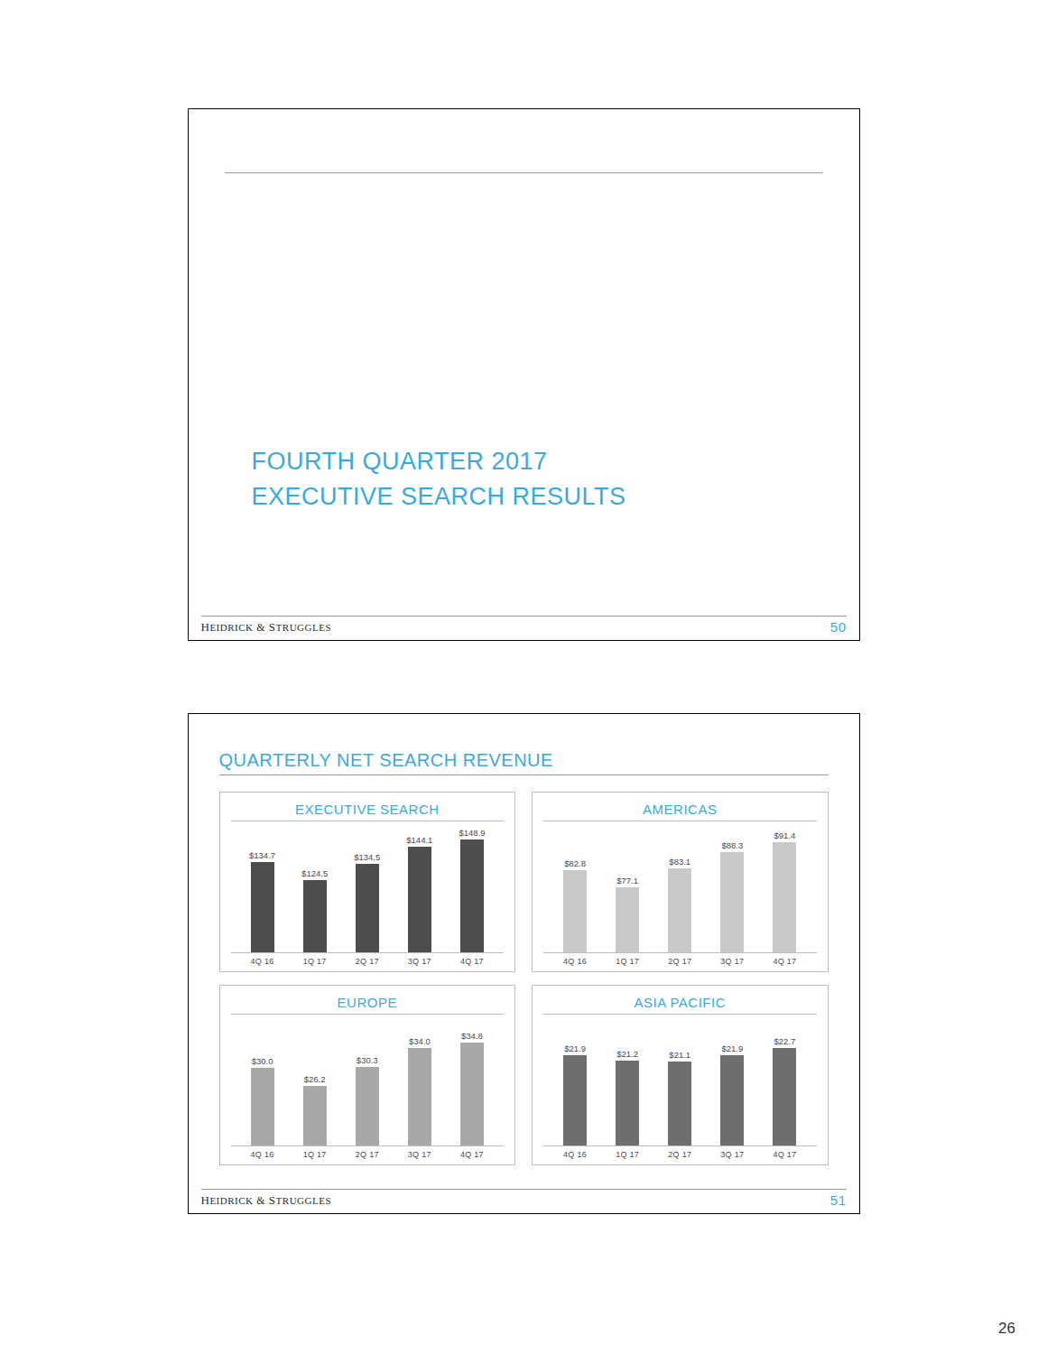FOURTH QUARTER 2017
EXECUTIVE SEARCH RESULTS
HEIDRICK & STRUGGLES
50
QUARTERLY NET SEARCH REVENUE
EXECUTIVE SEARCH
$134.7
$124.5
$134.5
$144.1
$148.9
4Q 161Q 172Q 173Q 174Q 17
AMERICAS
$82.8
$77.1
$83.1
$88.3
$91.4
4Q 161Q 172Q 173Q 174Q 17
EUROPE
$30.0
$26.2
$30.3
$34.0
$34.8
4Q 161Q 172Q 173Q 174Q 17
ASIA PACIFIC
$21.9
$21.2
$21.1
$21.9
$22.7
4Q 161Q 172Q 173Q 174Q 17
HEIDRICK & STRUGGLES
51
26